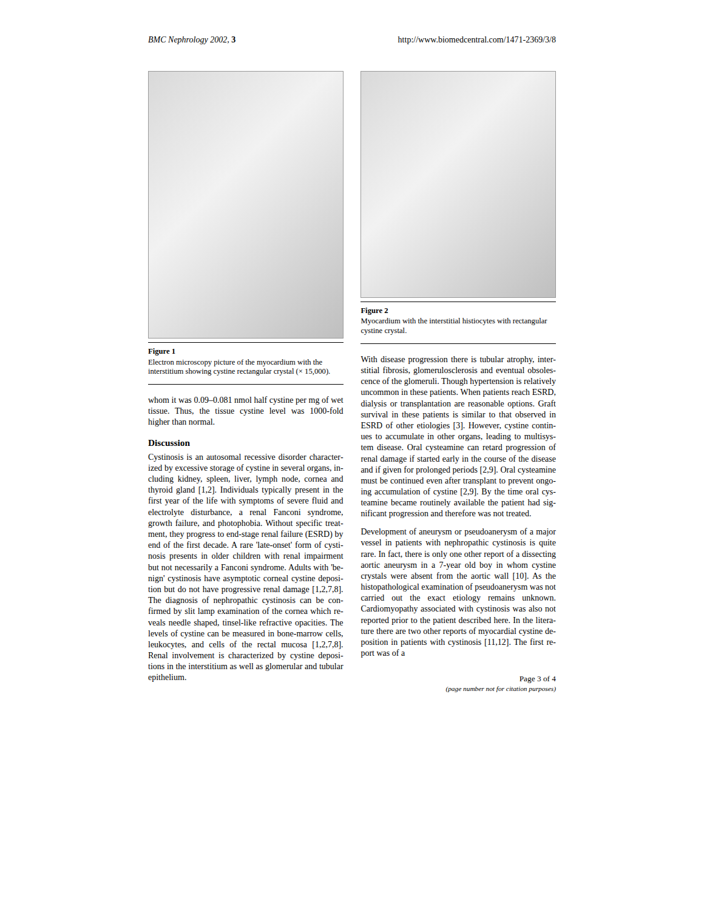BMC Nephrology 2002, 3
http://www.biomedcentral.com/1471-2369/3/8
Figure 1 Electron microscopy picture of the myocardium with the interstitium showing cystine rectangular crystal (× 15,000).
whom it was 0.09–0.081 nmol half cystine per mg of wet tissue. Thus, the tissue cystine level was 1000-fold higher than normal.
Discussion
Cystinosis is an autosomal recessive disorder characterized by excessive storage of cystine in several organs, including kidney, spleen, liver, lymph node, cornea and thyroid gland [1,2]. Individuals typically present in the first year of the life with symptoms of severe fluid and electrolyte disturbance, a renal Fanconi syndrome, growth failure, and photophobia. Without specific treatment, they progress to end-stage renal failure (ESRD) by end of the first decade. A rare 'late-onset' form of cystinosis presents in older children with renal impairment but not necessarily a Fanconi syndrome. Adults with 'benign' cystinosis have asymptotic corneal cystine deposition but do not have progressive renal damage [1,2,7,8]. The diagnosis of nephropathic cystinosis can be confirmed by slit lamp examination of the cornea which reveals needle shaped, tinsel-like refractive opacities. The levels of cystine can be measured in bone-marrow cells, leukocytes, and cells of the rectal mucosa [1,2,7,8]. Renal involvement is characterized by cystine depositions in the interstitium as well as glomerular and tubular epithelium.
Figure 2 Myocardium with the interstitial histiocytes with rectangular cystine crystal.
With disease progression there is tubular atrophy, interstitial fibrosis, glomerulosclerosis and eventual obsolescence of the glomeruli. Though hypertension is relatively uncommon in these patients. When patients reach ESRD, dialysis or transplantation are reasonable options. Graft survival in these patients is similar to that observed in ESRD of other etiologies [3]. However, cystine continues to accumulate in other organs, leading to multisystem disease. Oral cysteamine can retard progression of renal damage if started early in the course of the disease and if given for prolonged periods [2,9]. Oral cysteamine must be continued even after transplant to prevent ongoing accumulation of cystine [2,9]. By the time oral cysteamine became routinely available the patient had significant progression and therefore was not treated.
Development of aneurysm or pseudoanerysm of a major vessel in patients with nephropathic cystinosis is quite rare. In fact, there is only one other report of a dissecting aortic aneurysm in a 7-year old boy in whom cystine crystals were absent from the aortic wall [10]. As the histopathological examination of pseudoanerysm was not carried out the exact etiology remains unknown. Cardiomyopathy associated with cystinosis was also not reported prior to the patient described here. In the literature there are two other reports of myocardial cystine deposition in patients with cystinosis [11,12]. The first report was of a
Page 3 of 4
(page number not for citation purposes)